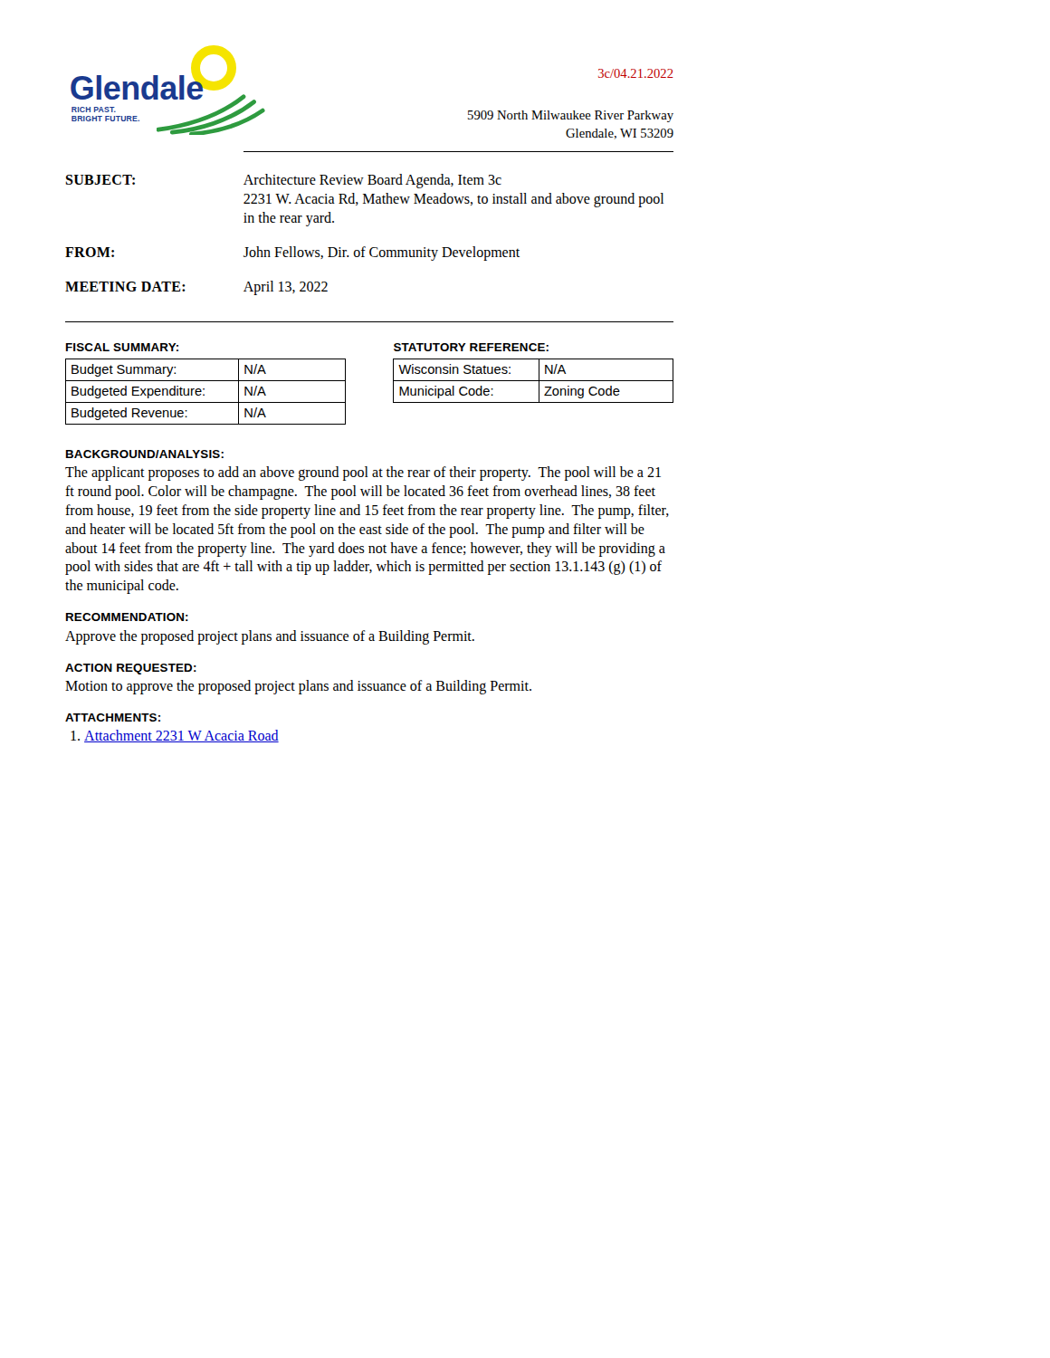Glendale
RICH PAST.
BRIGHT FUTURE.
3c/04.21.2022
5909 North Milwaukee River Parkway
Glendale, WI 53209
| SUBJECT: | Architecture Review Board Agenda, Item 3c 2231 W. Acacia Rd, Mathew Meadows, to install and above ground pool in the rear yard. |
| FROM: | John Fellows, Dir. of Community Development |
| MEETING DATE: | April 13, 2022 |
FISCAL SUMMARY:
| Budget Summary: | N/A |
| Budgeted Expenditure: | N/A |
| Budgeted Revenue: | N/A |
STATUTORY REFERENCE:
| Wisconsin Statues: | N/A |
| Municipal Code: | Zoning Code |
BACKGROUND/ANALYSIS:
The applicant proposes to add an above ground pool at the rear of their property. The pool will be a 21 ft round pool. Color will be champagne. The pool will be located 36 feet from overhead lines, 38 feet from house, 19 feet from the side property line and 15 feet from the rear property line. The pump, filter, and heater will be located 5ft from the pool on the east side of the pool. The pump and filter will be about 14 feet from the property line. The yard does not have a fence; however, they will be providing a pool with sides that are 4ft + tall with a tip up ladder, which is permitted per section 13.1.143 (g) (1) of the municipal code.
RECOMMENDATION:
Approve the proposed project plans and issuance of a Building Permit.
ACTION REQUESTED:
Motion to approve the proposed project plans and issuance of a Building Permit.
ATTACHMENTS:
Attachment 2231 W Acacia Road